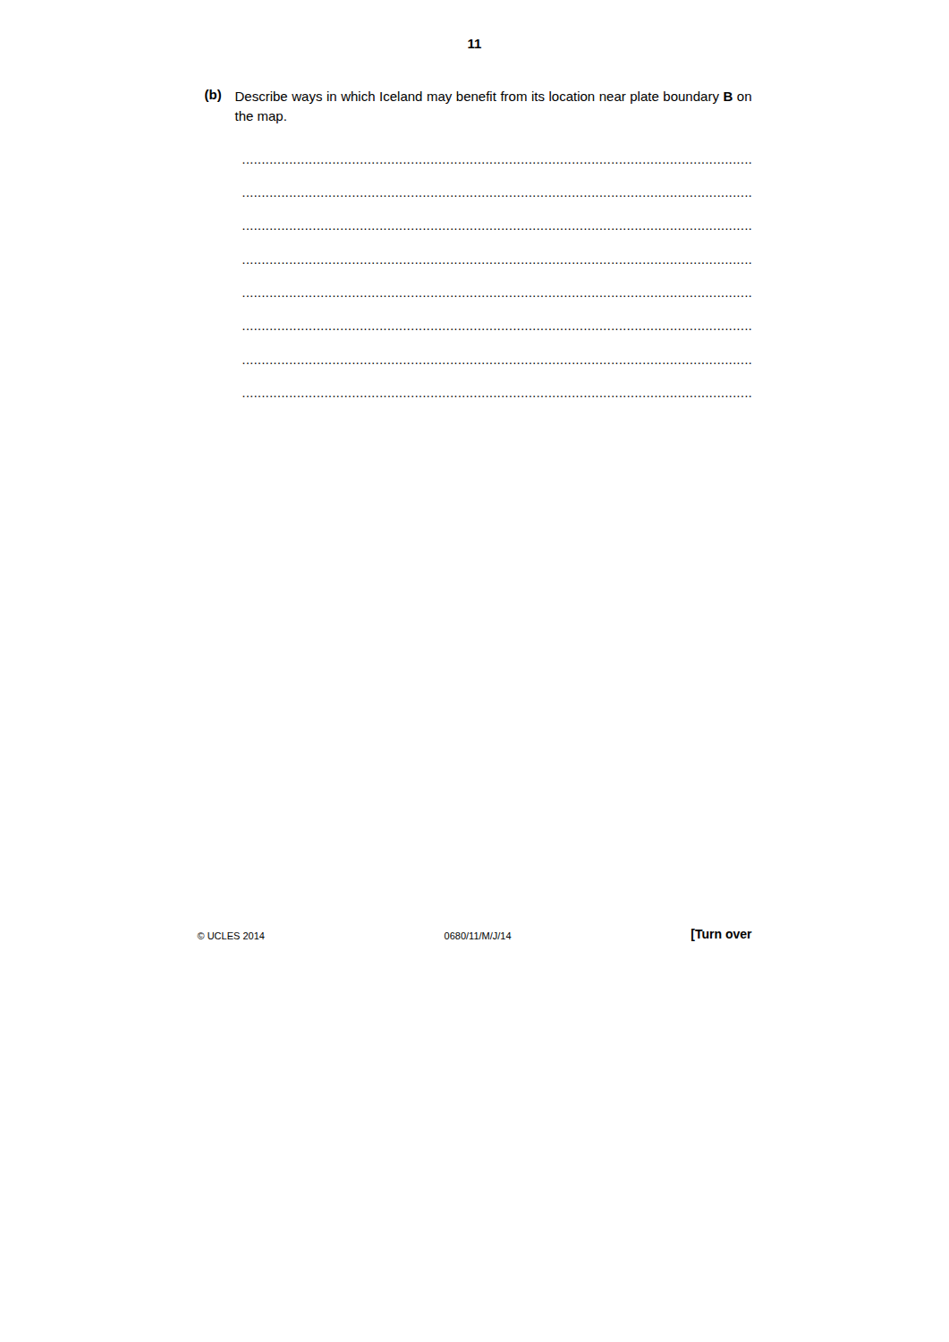11
(b)
Describe ways in which Iceland may benefit from its location near plate boundary B on the map.
..........................................................................................................................................
..........................................................................................................................................
..........................................................................................................................................
..........................................................................................................................................
..........................................................................................................................................
..........................................................................................................................................
..........................................................................................................................................
...................................................................................................................................[4]
© UCLES 2014
0680/11/M/J/14
[Turn over